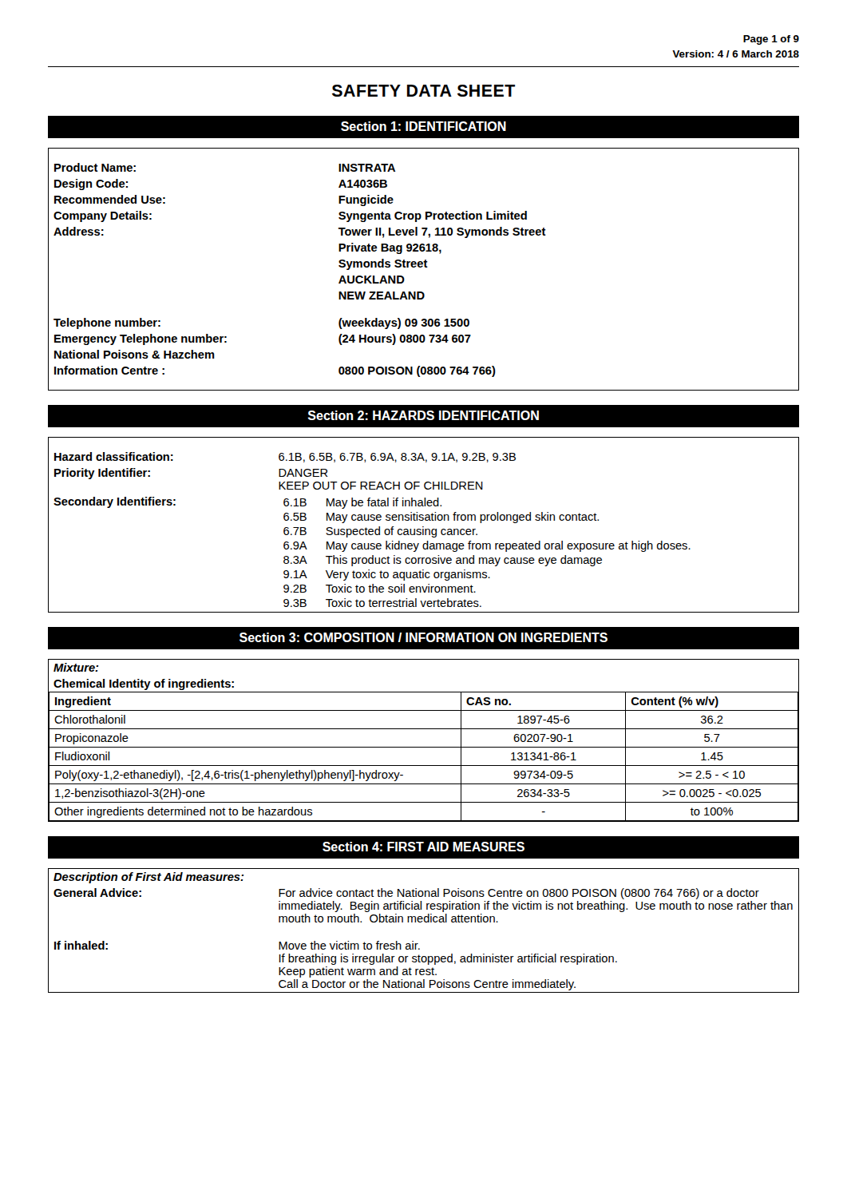Page 1 of 9
Version: 4 / 6 March 2018
SAFETY DATA SHEET
Section 1: IDENTIFICATION
| Product Name: | INSTRATA |
| Design Code: | A14036B |
| Recommended Use: | Fungicide |
| Company Details: | Syngenta Crop Protection Limited |
| Address: | Tower II, Level 7, 110 Symonds Street |
| | Private Bag 92618, |
| | Symonds Street |
| | AUCKLAND |
| | NEW ZEALAND |
| Telephone number: | (weekdays) 09 306 1500 |
| Emergency Telephone number: | (24 Hours) 0800 734 607 |
| National Poisons & Hazchem | |
| Information Centre : | 0800 POISON (0800 764 766) |
Section 2: HAZARDS IDENTIFICATION
| Hazard classification: | 6.1B, 6.5B, 6.7B, 6.9A, 8.3A, 9.1A, 9.2B, 9.3B |
| Priority Identifier: | DANGER KEEP OUT OF REACH OF CHILDREN |
| Secondary Identifiers: | / 6.1B / May be fatal if inhaled. / / 6.5B / May cause sensitisation from prolonged skin contact. / / 6.7B / Suspected of causing cancer. / / 6.9A / May cause kidney damage from repeated oral exposure at high doses. / / 8.3A / This product is corrosive and may cause eye damage / / 9.1A / Very toxic to aquatic organisms. / / 9.2B / Toxic to the soil environment. / / 9.3B / Toxic to terrestrial vertebrates. / |
Section 3: COMPOSITION / INFORMATION ON INGREDIENTS
| Mixture: |
| Chemical Identity of ingredients: |
| / Ingredient / CAS no. / Content (% w/v) / / --- / --- / --- / / Chlorothalonil / 1897-45-6 / 36.2 / / Propiconazole / 60207-90-1 / 5.7 / / Fludioxonil / 131341-86-1 / 1.45 / / Poly(oxy-1,2-ethanediyl), -[2,4,6-tris(1-phenylethyl)phenyl]-hydroxy- / 99734-09-5 / >= 2.5 - < 10 / / 1,2-benzisothiazol-3(2H)-one / 2634-33-5 / >= 0.0025 - <0.025 / / Other ingredients determined not to be hazardous / - / to 100% / |
Section 4: FIRST AID MEASURES
| Description of First Aid measures: |
| General Advice: | For advice contact the National Poisons Centre on 0800 POISON (0800 764 766) or a doctor immediately. Begin artificial respiration if the victim is not breathing. Use mouth to nose rather than mouth to mouth. Obtain medical attention. |
| If inhaled: | Move the victim to fresh air. If breathing is irregular or stopped, administer artificial respiration. Keep patient warm and at rest. Call a Doctor or the National Poisons Centre immediately. |